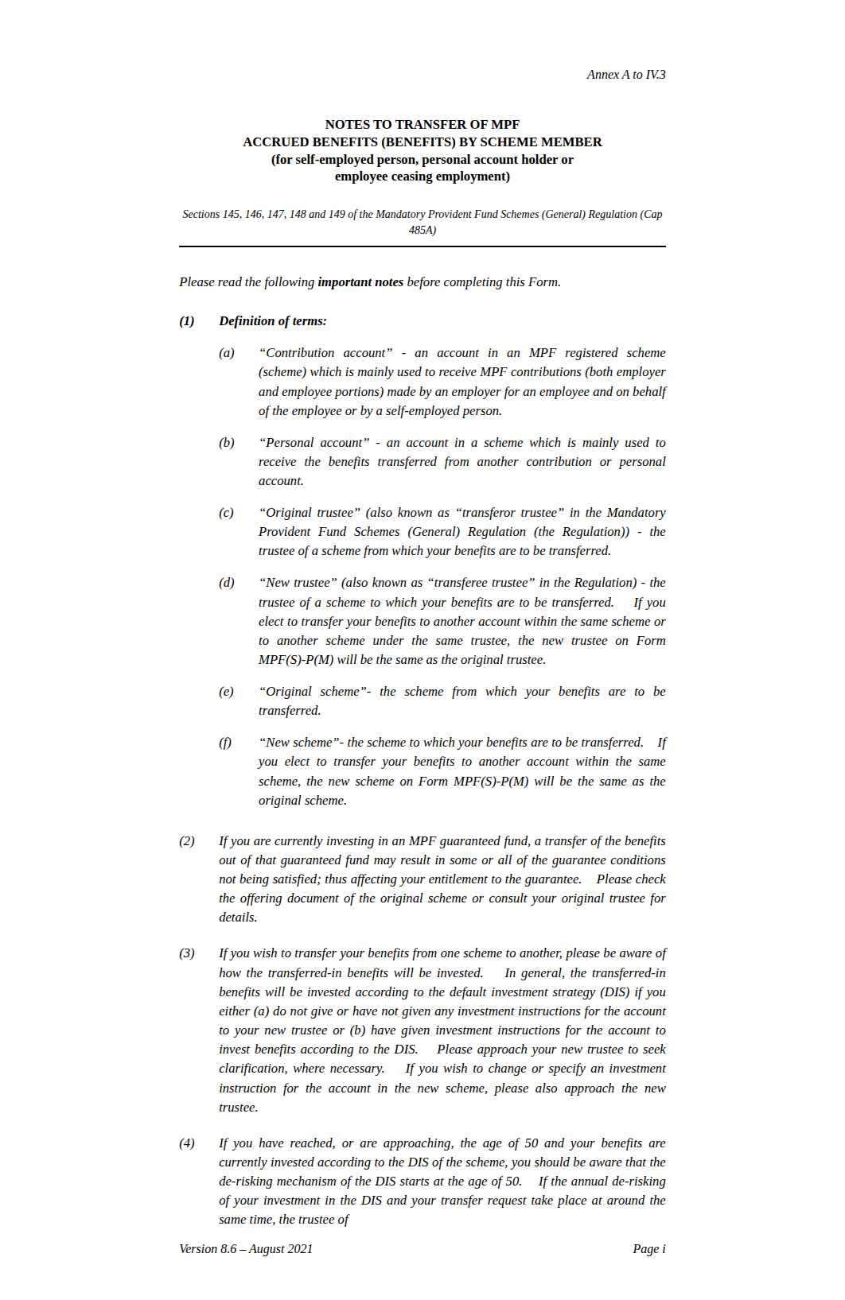Annex A to IV.3
NOTES TO TRANSFER OF MPF ACCRUED BENEFITS (BENEFITS) BY SCHEME MEMBER (for self-employed person, personal account holder or employee ceasing employment)
Sections 145, 146, 147, 148 and 149 of the Mandatory Provident Fund Schemes (General) Regulation (Cap 485A)
Please read the following important notes before completing this Form.
| (1) | Definition of terms: / (a) / “Contribution account” - an account in an MPF registered scheme (scheme) which is mainly used to receive MPF contributions (both employer and employee portions) made by an employer for an employee and on behalf of the employee or by a self-employed person. / / (b) / “Personal account” - an account in a scheme which is mainly used to receive the benefits transferred from another contribution or personal account. / / (c) / “Original trustee” (also known as “transferor trustee” in the Mandatory Provident Fund Schemes (General) Regulation (the Regulation)) - the trustee of a scheme from which your benefits are to be transferred. / / (d) / “New trustee” (also known as “transferee trustee” in the Regulation) - the trustee of a scheme to which your benefits are to be transferred. If you elect to transfer your benefits to another account within the same scheme or to another scheme under the same trustee, the new trustee on Form MPF(S)-P(M) will be the same as the original trustee. / / (e) / “Original scheme”- the scheme from which your benefits are to be transferred. / / (f) / “New scheme”- the scheme to which your benefits are to be transferred. If you elect to transfer your benefits to another account within the same scheme, the new scheme on Form MPF(S)-P(M) will be the same as the original scheme. / |
| (2) | If you are currently investing in an MPF guaranteed fund, a transfer of the benefits out of that guaranteed fund may result in some or all of the guarantee conditions not being satisfied; thus affecting your entitlement to the guarantee. Please check the offering document of the original scheme or consult your original trustee for details. |
| (3) | If you wish to transfer your benefits from one scheme to another, please be aware of how the transferred-in benefits will be invested. In general, the transferred-in benefits will be invested according to the default investment strategy (DIS) if you either (a) do not give or have not given any investment instructions for the account to your new trustee or (b) have given investment instructions for the account to invest benefits according to the DIS. Please approach your new trustee to seek clarification, where necessary. If you wish to change or specify an investment instruction for the account in the new scheme, please also approach the new trustee. |
| (4) | If you have reached, or are approaching, the age of 50 and your benefits are currently invested according to the DIS of the scheme, you should be aware that the de-risking mechanism of the DIS starts at the age of 50. If the annual de-risking of your investment in the DIS and your transfer request take place at around the same time, the trustee of |
Version 8.6 – August 2021 Page i